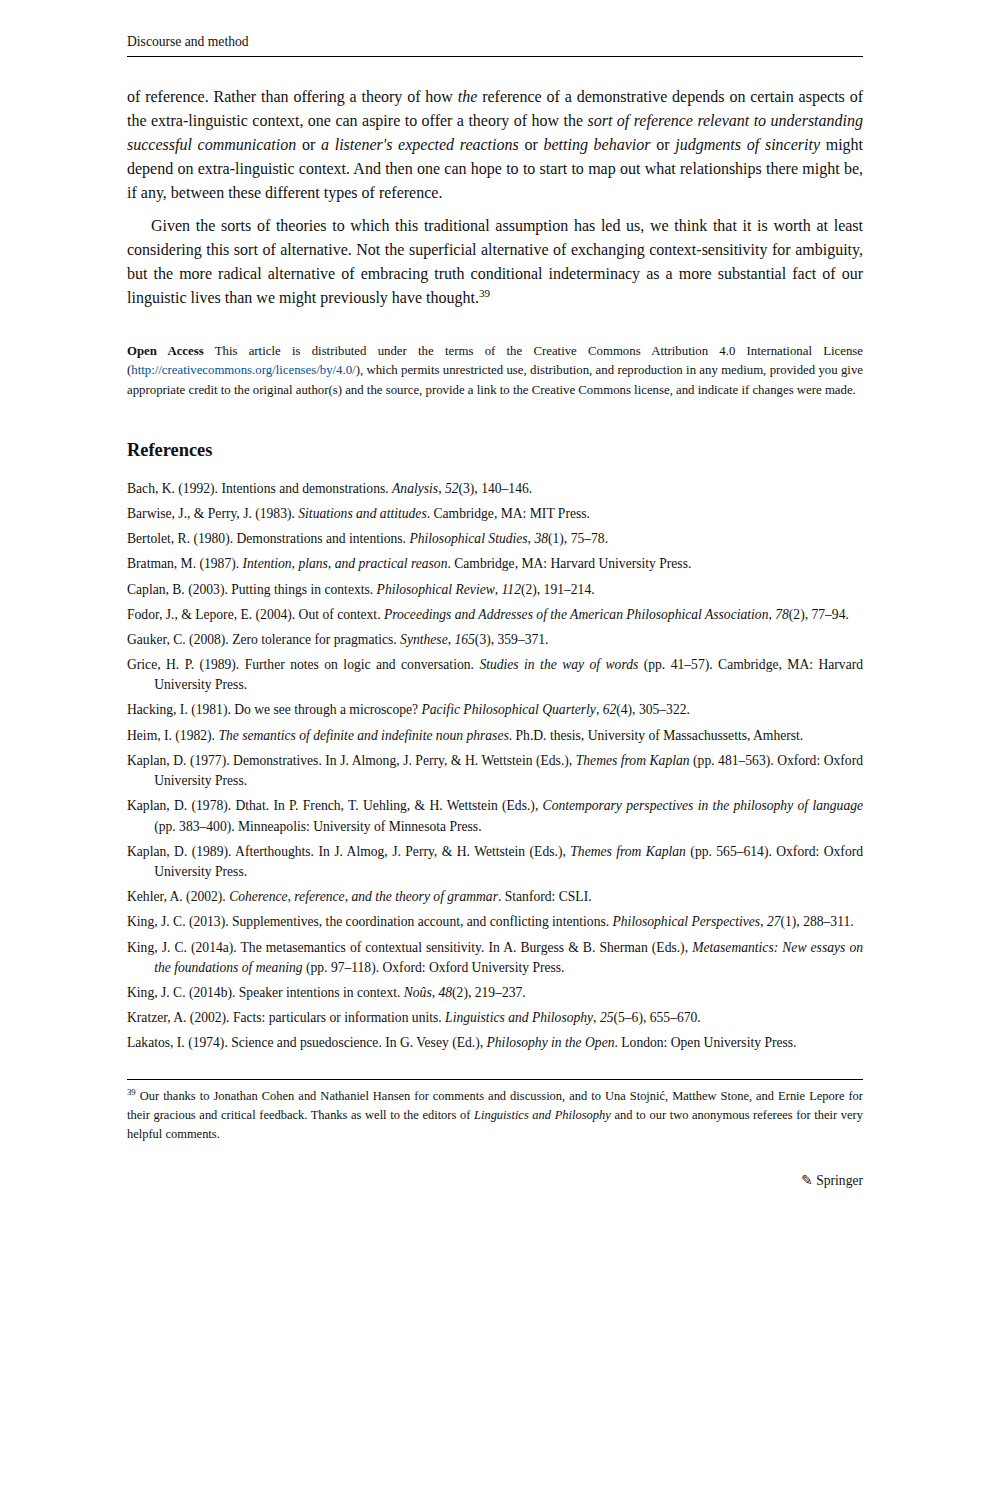Discourse and method
of reference. Rather than offering a theory of how the reference of a demonstrative depends on certain aspects of the extra-linguistic context, one can aspire to offer a theory of how the sort of reference relevant to understanding successful communication or a listener's expected reactions or betting behavior or judgments of sincerity might depend on extra-linguistic context. And then one can hope to to start to map out what relationships there might be, if any, between these different types of reference.
Given the sorts of theories to which this traditional assumption has led us, we think that it is worth at least considering this sort of alternative. Not the superficial alternative of exchanging context-sensitivity for ambiguity, but the more radical alternative of embracing truth conditional indeterminacy as a more substantial fact of our linguistic lives than we might previously have thought.39
Open Access This article is distributed under the terms of the Creative Commons Attribution 4.0 International License (http://creativecommons.org/licenses/by/4.0/), which permits unrestricted use, distribution, and reproduction in any medium, provided you give appropriate credit to the original author(s) and the source, provide a link to the Creative Commons license, and indicate if changes were made.
References
Bach, K. (1992). Intentions and demonstrations. Analysis, 52(3), 140–146.
Barwise, J., & Perry, J. (1983). Situations and attitudes. Cambridge, MA: MIT Press.
Bertolet, R. (1980). Demonstrations and intentions. Philosophical Studies, 38(1), 75–78.
Bratman, M. (1987). Intention, plans, and practical reason. Cambridge, MA: Harvard University Press.
Caplan, B. (2003). Putting things in contexts. Philosophical Review, 112(2), 191–214.
Fodor, J., & Lepore, E. (2004). Out of context. Proceedings and Addresses of the American Philosophical Association, 78(2), 77–94.
Gauker, C. (2008). Zero tolerance for pragmatics. Synthese, 165(3), 359–371.
Grice, H. P. (1989). Further notes on logic and conversation. Studies in the way of words (pp. 41–57). Cambridge, MA: Harvard University Press.
Hacking, I. (1981). Do we see through a microscope? Pacific Philosophical Quarterly, 62(4), 305–322.
Heim, I. (1982). The semantics of definite and indefinite noun phrases. Ph.D. thesis, University of Massachussetts, Amherst.
Kaplan, D. (1977). Demonstratives. In J. Almong, J. Perry, & H. Wettstein (Eds.), Themes from Kaplan (pp. 481–563). Oxford: Oxford University Press.
Kaplan, D. (1978). Dthat. In P. French, T. Uehling, & H. Wettstein (Eds.), Contemporary perspectives in the philosophy of language (pp. 383–400). Minneapolis: University of Minnesota Press.
Kaplan, D. (1989). Afterthoughts. In J. Almog, J. Perry, & H. Wettstein (Eds.), Themes from Kaplan (pp. 565–614). Oxford: Oxford University Press.
Kehler, A. (2002). Coherence, reference, and the theory of grammar. Stanford: CSLI.
King, J. C. (2013). Supplementives, the coordination account, and conflicting intentions. Philosophical Perspectives, 27(1), 288–311.
King, J. C. (2014a). The metasemantics of contextual sensitivity. In A. Burgess & B. Sherman (Eds.), Metasemantics: New essays on the foundations of meaning (pp. 97–118). Oxford: Oxford University Press.
King, J. C. (2014b). Speaker intentions in context. Noûs, 48(2), 219–237.
Kratzer, A. (2002). Facts: particulars or information units. Linguistics and Philosophy, 25(5–6), 655–670.
Lakatos, I. (1974). Science and psuedoscience. In G. Vesey (Ed.), Philosophy in the Open. London: Open University Press.
39 Our thanks to Jonathan Cohen and Nathaniel Hansen for comments and discussion, and to Una Stojnić, Matthew Stone, and Ernie Lepore for their gracious and critical feedback. Thanks as well to the editors of Linguistics and Philosophy and to our two anonymous referees for their very helpful comments.
✎ Springer